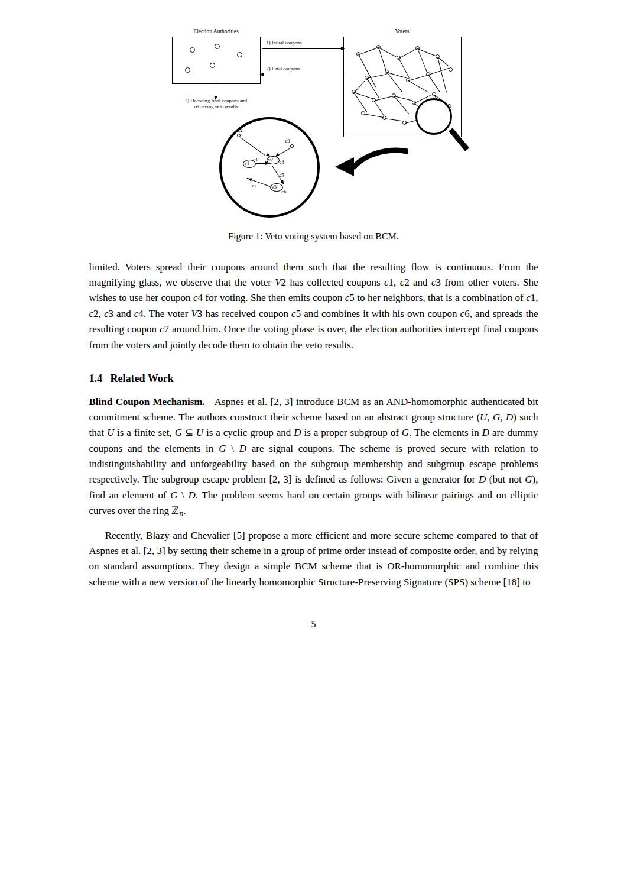Election Authorities
Voters
1) Initial coupons
2) Final coupons
3) Decoding final coupons and
retrieving veto results
c2
c3
c1
c4
c5
c7
c6
v1
v2
v3
Figure 1: Veto voting system based on BCM.
limited. Voters spread their coupons around them such that the resulting flow is continuous. From the magnifying glass, we observe that the voter V2 has collected coupons c1, c2 and c3 from other voters. She wishes to use her coupon c4 for voting. She then emits coupon c5 to her neighbors, that is a combination of c1, c2, c3 and c4. The voter V3 has received coupon c5 and combines it with his own coupon c6, and spreads the resulting coupon c7 around him. Once the voting phase is over, the election authorities intercept final coupons from the voters and jointly decode them to obtain the veto results.
1.4 Related Work
Blind Coupon Mechanism. Aspnes et al. [2, 3] introduce BCM as an AND-homomorphic authenticated bit commitment scheme. The authors construct their scheme based on an abstract group structure (U, G, D) such that U is a finite set, G ⊆ U is a cyclic group and D is a proper subgroup of G. The elements in D are dummy coupons and the elements in G \ D are signal coupons. The scheme is proved secure with relation to indistinguishability and unforgeability based on the subgroup membership and subgroup escape problems respectively. The subgroup escape problem [2, 3] is defined as follows: Given a generator for D (but not G), find an element of G \ D. The problem seems hard on certain groups with bilinear pairings and on elliptic curves over the ring ℤn.
Recently, Blazy and Chevalier [5] propose a more efficient and more secure scheme compared to that of Aspnes et al. [2, 3] by setting their scheme in a group of prime order instead of composite order, and by relying on standard assumptions. They design a simple BCM scheme that is OR-homomorphic and combine this scheme with a new version of the linearly homomorphic Structure-Preserving Signature (SPS) scheme [18] to
5